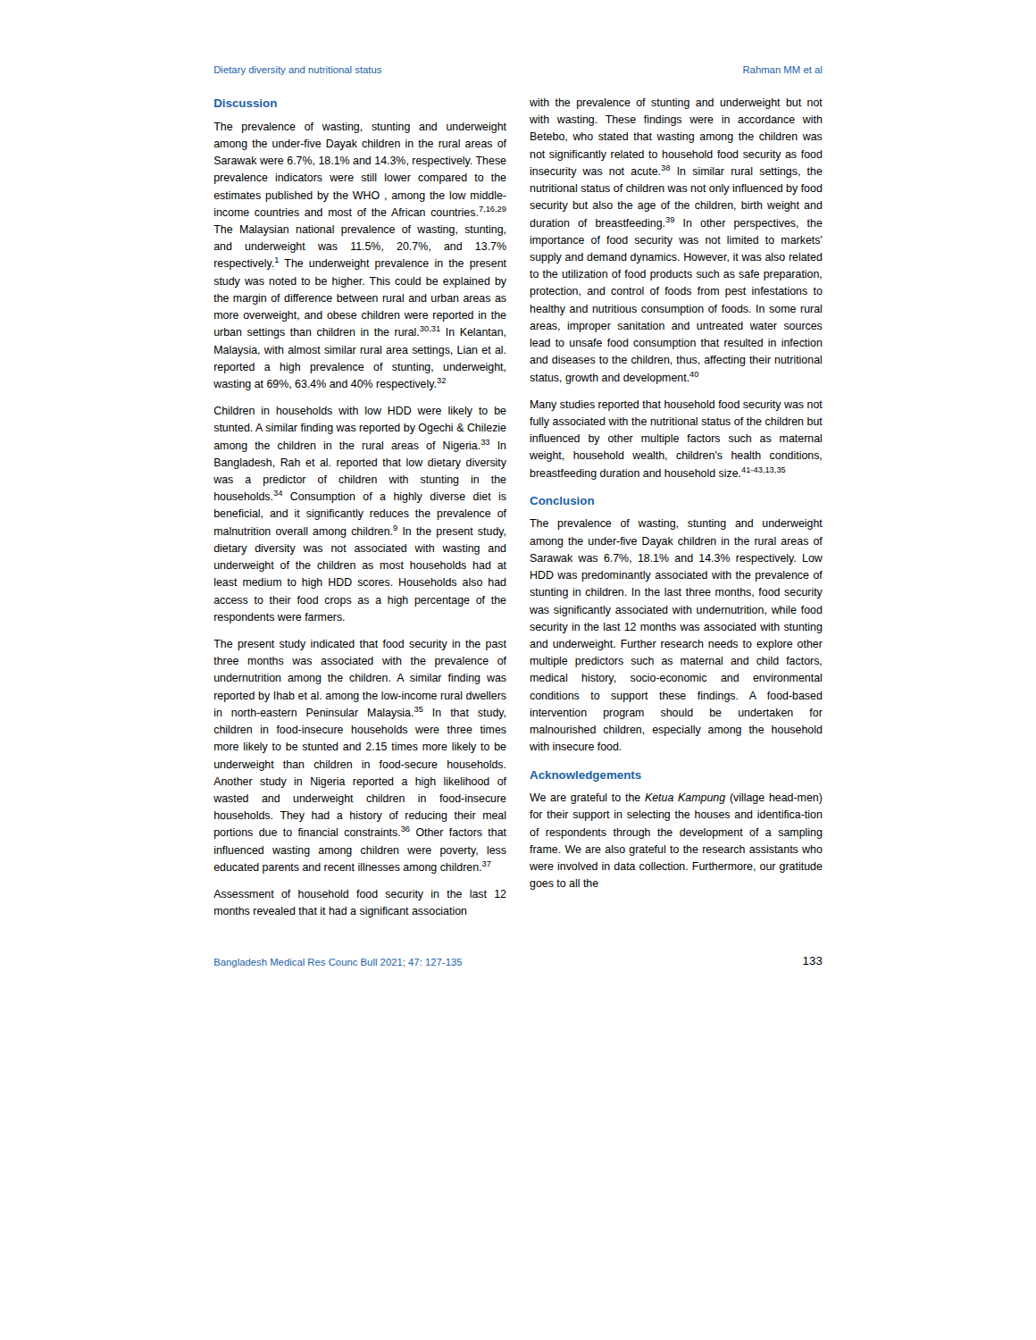Dietary diversity and nutritional status
Rahman MM et al
Discussion
The prevalence of wasting, stunting and underweight among the under-five Dayak children in the rural areas of Sarawak were 6.7%, 18.1% and 14.3%, respectively. These prevalence indicators were still lower compared to the estimates published by the WHO , among the low middle-income countries and most of the African countries.7,16,29 The Malaysian national prevalence of wasting, stunting, and underweight was 11.5%, 20.7%, and 13.7% respectively.1 The underweight prevalence in the present study was noted to be higher. This could be explained by the margin of difference between rural and urban areas as more overweight, and obese children were reported in the urban settings than children in the rural.30,31 In Kelantan, Malaysia, with almost similar rural area settings, Lian et al. reported a high prevalence of stunting, underweight, wasting at 69%, 63.4% and 40% respectively.32
Children in households with low HDD were likely to be stunted. A similar finding was reported by Ogechi & Chilezie among the children in the rural areas of Nigeria.33 In Bangladesh, Rah et al. reported that low dietary diversity was a predictor of children with stunting in the households.34 Consumption of a highly diverse diet is beneficial, and it significantly reduces the prevalence of malnutrition overall among children.9 In the present study, dietary diversity was not associated with wasting and underweight of the children as most households had at least medium to high HDD scores. Households also had access to their food crops as a high percentage of the respondents were farmers.
The present study indicated that food security in the past three months was associated with the prevalence of undernutrition among the children. A similar finding was reported by Ihab et al. among the low-income rural dwellers in north-eastern Peninsular Malaysia.35 In that study, children in food-insecure households were three times more likely to be stunted and 2.15 times more likely to be underweight than children in food-secure households. Another study in Nigeria reported a high likelihood of wasted and underweight children in food-insecure households. They had a history of reducing their meal portions due to financial constraints.36 Other factors that influenced wasting among children were poverty, less educated parents and recent illnesses among children.37
Assessment of household food security in the last 12 months revealed that it had a significant association
with the prevalence of stunting and underweight but not with wasting. These findings were in accordance with Betebo, who stated that wasting among the children was not significantly related to household food security as food insecurity was not acute.38 In similar rural settings, the nutritional status of children was not only influenced by food security but also the age of the children, birth weight and duration of breastfeeding.39 In other perspectives, the importance of food security was not limited to markets' supply and demand dynamics. However, it was also related to the utilization of food products such as safe preparation, protection, and control of foods from pest infestations to healthy and nutritious consumption of foods. In some rural areas, improper sanitation and untreated water sources lead to unsafe food consumption that resulted in infection and diseases to the children, thus, affecting their nutritional status, growth and development.40
Many studies reported that household food security was not fully associated with the nutritional status of the children but influenced by other multiple factors such as maternal weight, household wealth, children's health conditions, breastfeeding duration and household size.41-43,13,35
Conclusion
The prevalence of wasting, stunting and underweight among the under-five Dayak children in the rural areas of Sarawak was 6.7%, 18.1% and 14.3% respectively. Low HDD was predominantly associated with the prevalence of stunting in children. In the last three months, food security was significantly associated with undernutrition, while food security in the last 12 months was associated with stunting and underweight. Further research needs to explore other multiple predictors such as maternal and child factors, medical history, socio-economic and environmental conditions to support these findings. A food-based intervention program should be undertaken for malnourished children, especially among the household with insecure food.
Acknowledgements
We are grateful to the Ketua Kampung (village head-men) for their support in selecting the houses and identifica-tion of respondents through the development of a sampling frame. We are also grateful to the research assistants who were involved in data collection. Furthermore, our gratitude goes to all the
Bangladesh Medical Res Counc Bull 2021; 47: 127-135
133